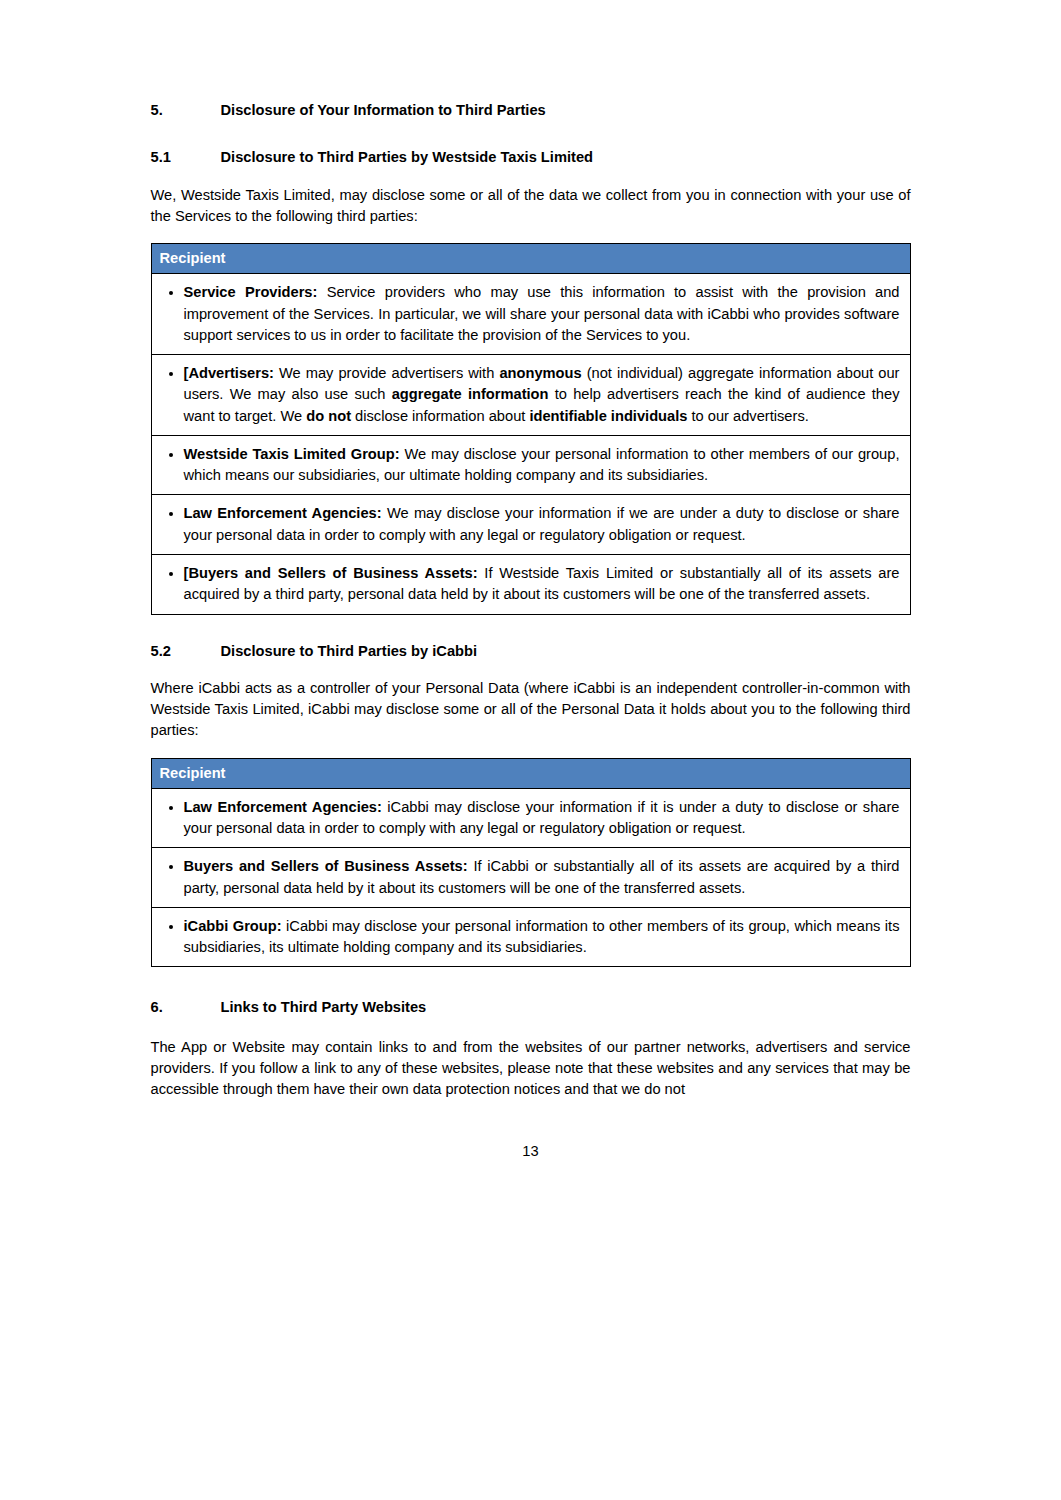5. Disclosure of Your Information to Third Parties
5.1 Disclosure to Third Parties by Westside Taxis Limited
We, Westside Taxis Limited, may disclose some or all of the data we collect from you in connection with your use of the Services to the following third parties:
| Recipient |
| --- |
| Service Providers: Service providers who may use this information to assist with the provision and improvement of the Services. In particular, we will share your personal data with iCabbi who provides software support services to us in order to facilitate the provision of the Services to you. |
| [Advertisers: We may provide advertisers with anonymous (not individual) aggregate information about our users. We may also use such aggregate information to help advertisers reach the kind of audience they want to target. We do not disclose information about identifiable individuals to our advertisers. |
| Westside Taxis Limited Group: We may disclose your personal information to other members of our group, which means our subsidiaries, our ultimate holding company and its subsidiaries. |
| Law Enforcement Agencies: We may disclose your information if we are under a duty to disclose or share your personal data in order to comply with any legal or regulatory obligation or request. |
| [Buyers and Sellers of Business Assets: If Westside Taxis Limited or substantially all of its assets are acquired by a third party, personal data held by it about its customers will be one of the transferred assets. |
5.2 Disclosure to Third Parties by iCabbi
Where iCabbi acts as a controller of your Personal Data (where iCabbi is an independent controller-in-common with Westside Taxis Limited, iCabbi may disclose some or all of the Personal Data it holds about you to the following third parties:
| Recipient |
| --- |
| Law Enforcement Agencies: iCabbi may disclose your information if it is under a duty to disclose or share your personal data in order to comply with any legal or regulatory obligation or request. |
| Buyers and Sellers of Business Assets: If iCabbi or substantially all of its assets are acquired by a third party, personal data held by it about its customers will be one of the transferred assets. |
| iCabbi Group: iCabbi may disclose your personal information to other members of its group, which means its subsidiaries, its ultimate holding company and its subsidiaries. |
6. Links to Third Party Websites
The App or Website may contain links to and from the websites of our partner networks, advertisers and service providers. If you follow a link to any of these websites, please note that these websites and any services that may be accessible through them have their own data protection notices and that we do not
13